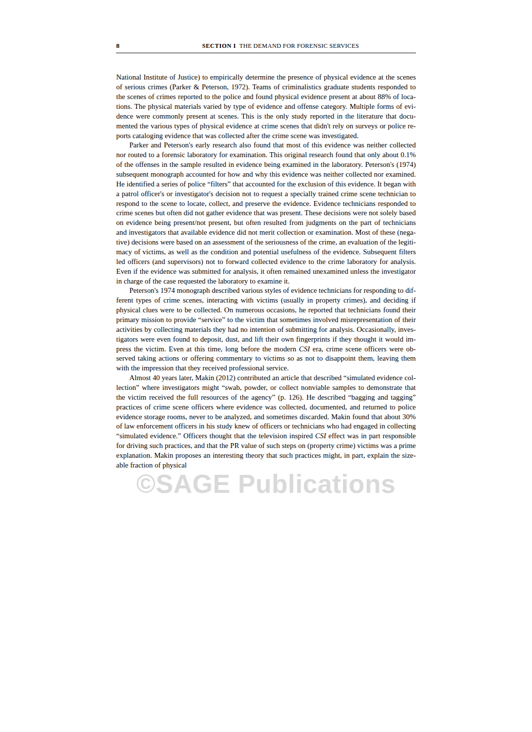8 SECTION I The Demand for Forensic Services
National Institute of Justice) to empirically determine the presence of physical evidence at the scenes of serious crimes (Parker & Peterson, 1972). Teams of criminalistics graduate students responded to the scenes of crimes reported to the police and found physical evidence present at about 88% of locations. The physical materials varied by type of evidence and offense category. Multiple forms of evidence were commonly present at scenes. This is the only study reported in the literature that documented the various types of physical evidence at crime scenes that didn't rely on surveys or police reports cataloging evidence that was collected after the crime scene was investigated.
Parker and Peterson's early research also found that most of this evidence was neither collected nor routed to a forensic laboratory for examination. This original research found that only about 0.1% of the offenses in the sample resulted in evidence being examined in the laboratory. Peterson's (1974) subsequent monograph accounted for how and why this evidence was neither collected nor examined. He identified a series of police “filters” that accounted for the exclusion of this evidence. It began with a patrol officer's or investigator's decision not to request a specially trained crime scene technician to respond to the scene to locate, collect, and preserve the evidence. Evidence technicians responded to crime scenes but often did not gather evidence that was present. These decisions were not solely based on evidence being present/not present, but often resulted from judgments on the part of technicians and investigators that available evidence did not merit collection or examination. Most of these (negative) decisions were based on an assessment of the seriousness of the crime, an evaluation of the legitimacy of victims, as well as the condition and potential usefulness of the evidence. Subsequent filters led officers (and supervisors) not to forward collected evidence to the crime laboratory for analysis. Even if the evidence was submitted for analysis, it often remained unexamined unless the investigator in charge of the case requested the laboratory to examine it.
Peterson's 1974 monograph described various styles of evidence technicians for responding to different types of crime scenes, interacting with victims (usually in property crimes), and deciding if physical clues were to be collected. On numerous occasions, he reported that technicians found their primary mission to provide “service” to the victim that sometimes involved misrepresentation of their activities by collecting materials they had no intention of submitting for analysis. Occasionally, investigators were even found to deposit, dust, and lift their own fingerprints if they thought it would impress the victim. Even at this time, long before the modern CSI era, crime scene officers were observed taking actions or offering commentary to victims so as not to disappoint them, leaving them with the impression that they received professional service.
Almost 40 years later, Makin (2012) contributed an article that described “simulated evidence collection” where investigators might “swab, powder, or collect nonviable samples to demonstrate that the victim received the full resources of the agency” (p. 126). He described “bagging and tagging” practices of crime scene officers where evidence was collected, documented, and returned to police evidence storage rooms, never to be analyzed, and sometimes discarded. Makin found that about 30% of law enforcement officers in his study knew of officers or technicians who had engaged in collecting “simulated evidence.” Officers thought that the television inspired CSI effect was in part responsible for driving such practices, and that the PR value of such steps on (property crime) victims was a prime explanation. Makin proposes an interesting theory that such practices might, in part, explain the sizeable fraction of physical
©SAGE Publications